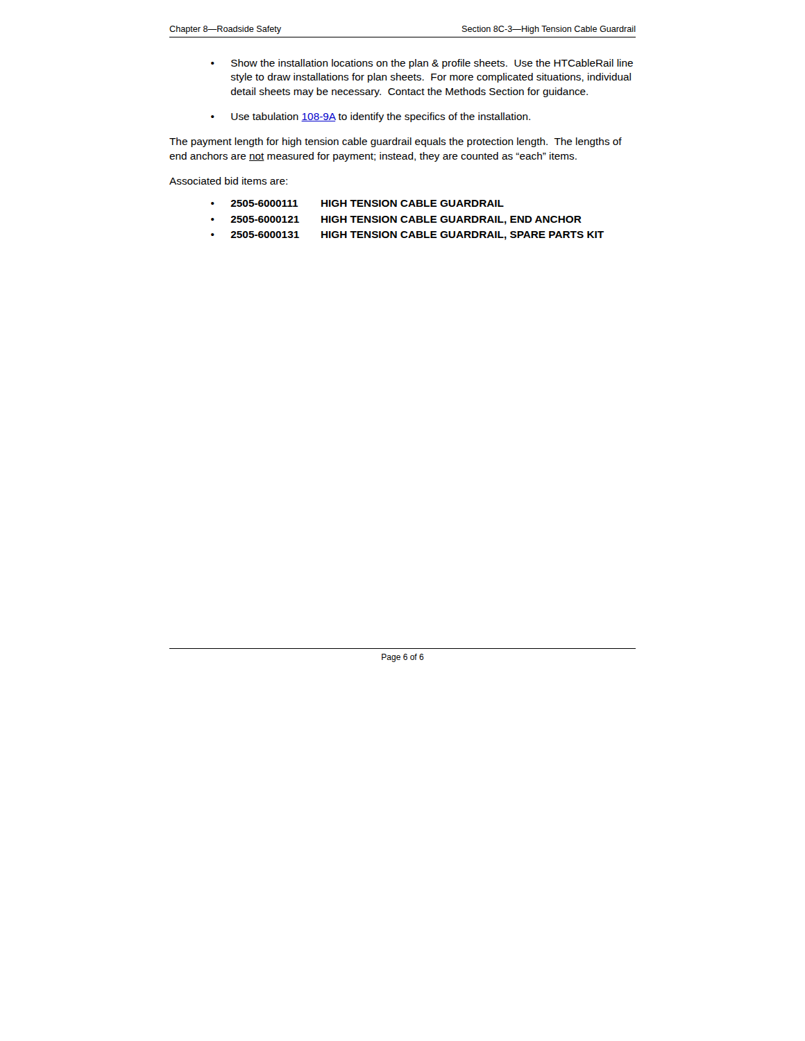Chapter 8—Roadside Safety
Section 8C-3—High Tension Cable Guardrail
Show the installation locations on the plan & profile sheets. Use the HTCableRail line style to draw installations for plan sheets. For more complicated situations, individual detail sheets may be necessary. Contact the Methods Section for guidance.
Use tabulation 108-9A to identify the specifics of the installation.
The payment length for high tension cable guardrail equals the protection length. The lengths of end anchors are not measured for payment; instead, they are counted as “each” items.
Associated bid items are:
2505-6000111 HIGH TENSION CABLE GUARDRAIL
2505-6000121 HIGH TENSION CABLE GUARDRAIL, END ANCHOR
2505-6000131 HIGH TENSION CABLE GUARDRAIL, SPARE PARTS KIT
Page 6 of 6